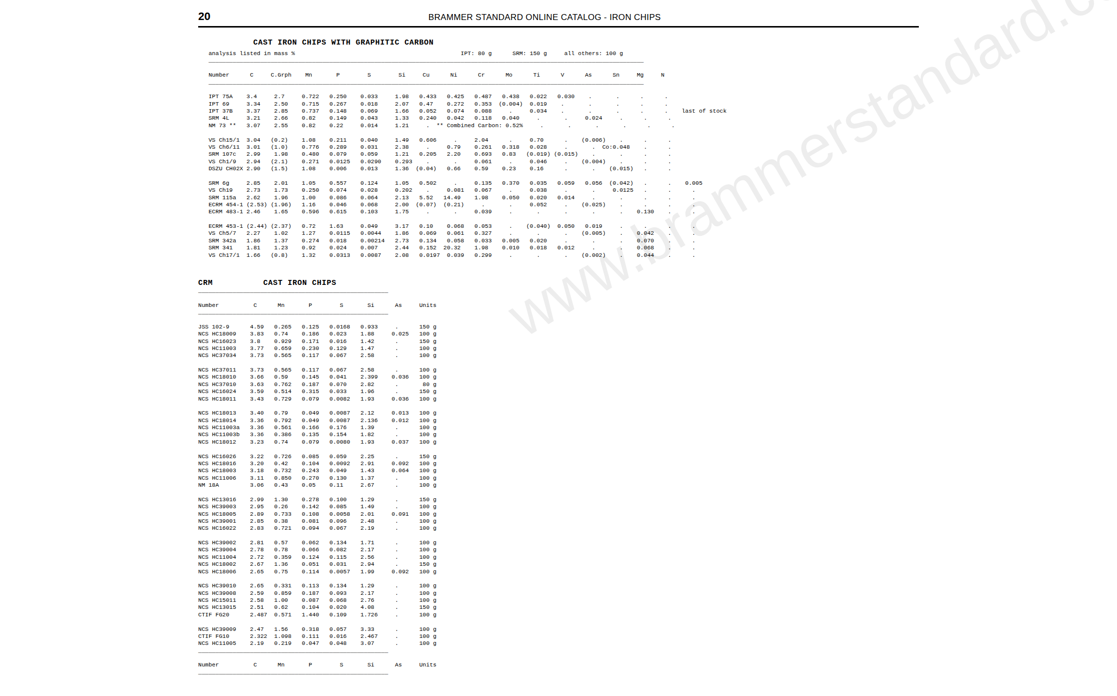20
BRAMMER STANDARD ONLINE CATALOG - IRON CHIPS
www.brammerstandard.com
CAST IRON CHIPS WITH GRAPHITIC CARBON
   analysis listed in mass %                                                IPT: 80 g      SRM: 150 g     all others: 100 g
   ______________________________________________________________________________________________________________________________

   Number      C     C.Grph    Mn       P        S        Si     Cu      Ni      Cr      Mo      Ti      V      As      Sn     Mg     N
   ______________________________________________________________________________________________________________________________

   IPT 75A    3.4     2.7     0.722   0.250    0.033     1.98   0.433   0.425   0.487   0.438   0.022   0.030    .       .      .      .
   IPT 69     3.34    2.50    0.715   0.267    0.018     2.07   0.47    0.272   0.353  (0.004)  0.019    .       .       .      .      .
   IPT 37B    3.37    2.85    0.737   0.148    0.069     1.66   0.052   0.074   0.088     .     0.034    .       .       .      .      .    last of stock
   SRM 4L     3.21    2.66    0.82    0.149    0.043     1.33   0.240   0.042   0.118   0.040     .       .     0.024     .      .      .
   NM 73 **   3.07    2.55    0.82    0.22     0.014     1.21     .  ** Combined Carbon: 0.52%     .       .       .       .      .      .

   VS Ch15/1  3.04   (0.2)    1.08    0.211    0.040     1.49   0.606     .     2.04      .     0.70      .    (0.006)    .      .      .
   VS Ch6/11  3.01   (1.0)    0.776   0.289    0.031     2.38     .     0.79    0.261   0.318   0.028     .       .  Co:0.048    .      .
   SRM 107c   2.99    1.98    0.480   0.079    0.059     1.21   0.205   2.20    0.693   0.83   (0.019) (0.015)    .       .      .      .
   VS Ch1/9   2.94   (2.1)    0.271   0.0125   0.0290    0.293    .       .     0.061     .     0.046     .    (0.004)    .      .      .
   DSZU CH02X 2.90   (1.5)    1.08    0.006    0.013     1.36  (0.04)   0.66    0.59    0.23    0.16      .       .    (0.015)   .      .

   SRM 6g     2.85    2.01    1.05    0.557    0.124     1.05   0.502     .     0.135   0.370   0.035   0.059   0.056  (0.042)   .      .    0.005
   VS Ch19    2.73    1.73    0.250   0.074    0.028     0.202    .     0.081   0.067     .     0.038     .       .     0.0125   .      .      .
   SRM 115a   2.62    1.96    1.00    0.086    0.064     2.13   5.52   14.49    1.98    0.050   0.020   0.014     .       .      .      .      .
   ECRM 454-1 (2.53) (1.96)   1.16    0.046    0.068     2.00  (0.07)  (0.21)     .       .     0.052     .    (0.025)    .      .      .      .
   ECRM 483-1 2.46    1.65    0.596   0.615    0.103     1.75     .       .     0.039     .       .       .       .       .    0.130    .      .

   ECRM 453-1 (2.44) (2.37)   0.72    1.63     0.049     3.17   0.10    0.068   0.053     .    (0.040)  0.050   0.019     .      .      .      .
   VS Ch5/7   2.27    1.02    1.27    0.0115   0.0044    1.86   0.069   0.061   0.327     .       .       .    (0.005)    .    0.042    .      .
   SRM 342a   1.86    1.37    0.274   0.018    0.00214   2.73   0.134   0.058   0.033   0.005   0.020     .       .       .    0.070    .      .
   SRM 341    1.81    1.23    0.92    0.024    0.007     2.44   0.152  20.32    1.98    0.010   0.018   0.012     .       .    0.068    .      .
   VS Ch17/1  1.66   (0.8)    1.32    0.0313   0.0087    2.08   0.0197  0.039   0.299     .       .       .    (0.002)    .    0.044    .      .
CRMCAST IRON CHIPS
_______________________________________________________

Number          C      Mn       P        S       Si      As     Units
_______________________________________________________

JSS 102-9      4.59   0.265   0.125   0.0168   0.933     .      150 g
NCS HC18009    3.83   0.74    0.186   0.023    1.88     0.025   100 g
NCS HC16023    3.8    0.929   0.171   0.016    1.42      .      150 g
NCS HC11003    3.77   0.659   0.230   0.129    1.47      .      100 g
NCS HC37034    3.73   0.565   0.117   0.067    2.58      .      100 g

NCS HC37011    3.73   0.565   0.117   0.067    2.58      .      100 g
NCS HC18010    3.66   0.59    0.145   0.041    2.399    0.036   100 g
NCS HC37010    3.63   0.762   0.187   0.070    2.82      .       80 g
NCS HC16024    3.59   0.514   0.315   0.033    1.96      .      150 g
NCS HC18011    3.43   0.729   0.079   0.0082   1.93     0.036   100 g

NCS HC18013    3.40   0.79    0.049   0.0087   2.12     0.013   100 g
NCS HC18014    3.36   0.792   0.049   0.0087   2.136    0.012   100 g
NCS HC11003a   3.36   0.561   0.166   0.176    1.39      .      100 g
NCS HC11003b   3.36   0.386   0.135   0.154    1.82      .      100 g
NCS HC18012    3.23   0.74    0.079   0.0080   1.93     0.037   100 g

NCS HC16026    3.22   0.726   0.085   0.059    2.25      .      150 g
NCS HC18016    3.20   0.42    0.104   0.0092   2.91     0.092   100 g
NCS HC18003    3.18   0.732   0.243   0.049    1.43     0.064   100 g
NCS HC11006    3.11   0.850   0.270   0.130    1.37      .      100 g
NM 18A         3.06   0.43    0.05    0.11     2.67      .      100 g

NCS HC13016    2.99   1.30    0.278   0.100    1.29      .      150 g
NCS HC39003    2.95   0.26    0.142   0.085    1.49      .      100 g
NCS HC18005    2.89   0.733   0.108   0.0058   2.01     0.091   100 g
NCS HC39001    2.85   0.38    0.081   0.096    2.48      .      100 g
NCS HC16022    2.83   0.721   0.094   0.067    2.19      .      100 g

NCS HC39002    2.81   0.57    0.062   0.134    1.71      .      100 g
NCS HC39004    2.78   0.78    0.066   0.082    2.17      .      100 g
NCS HC11004    2.72   0.359   0.124   0.115    2.56      .      100 g
NCS HC18002    2.67   1.36    0.051   0.031    2.94      .      150 g
NCS HC18006    2.65   0.75    0.114   0.0057   1.99     0.092   100 g

NCS HC39010    2.65   0.331   0.113   0.134    1.29      .      100 g
NCS HC39008    2.59   0.859   0.187   0.093    2.17      .      100 g
NCS HC15011    2.58   1.00    0.087   0.068    2.76      .      100 g
NCS HC13015    2.51   0.62    0.104   0.020    4.08      .      150 g
CTIF FG20      2.487  0.571   1.440   0.109    1.726     .      100 g

NCS HC39009    2.47   1.56    0.318   0.057    3.33      .      100 g
CTIF FG10      2.322  1.098   0.111   0.016    2.467     .      100 g
NCS HC11005    2.19   0.219   0.047   0.048    3.07      .      100 g
_______________________________________________________

Number          C      Mn       P        S       Si      As     Units
_______________________________________________________